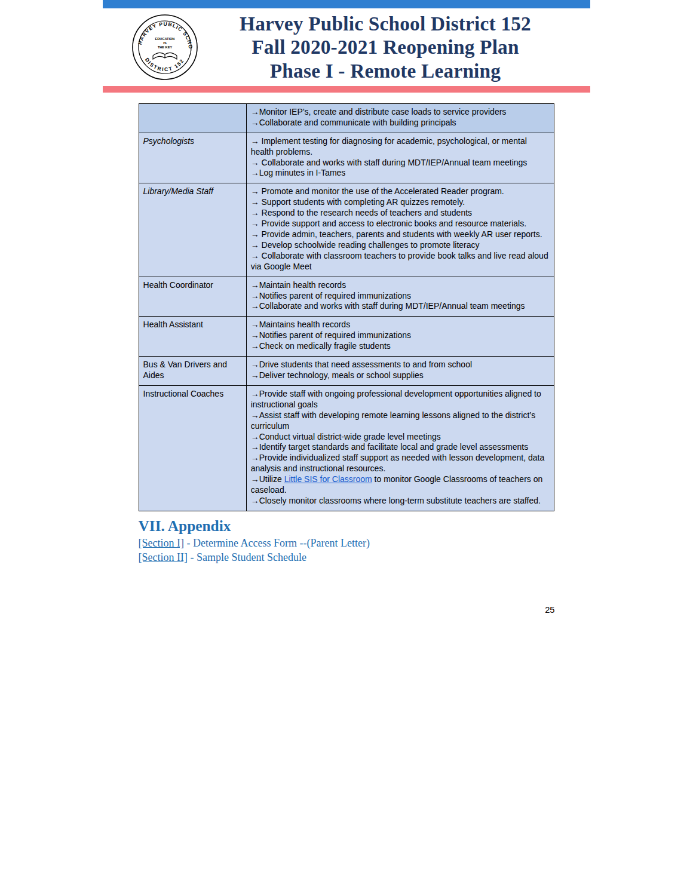HARVEY PUBLIC SCHOOLS DISTRICT 152 EDUCATION IS THE KEY
Harvey Public School District 152
Fall 2020-2021 Reopening Plan
Phase I - Remote Learning
| | → Monitor IEP’s, create and distribute case loads to service providers → Collaborate and communicate with building principals |
| Psychologists | → Implement testing for diagnosing for academic, psychological, or mental health problems. → Collaborate and works with staff during MDT/IEP/Annual team meetings → Log minutes in I-Tames |
| Library/Media Staff | → Promote and monitor the use of the Accelerated Reader program. → Support students with completing AR quizzes remotely. → Respond to the research needs of teachers and students → Provide support and access to electronic books and resource materials. → Provide admin, teachers, parents and students with weekly AR user reports. → Develop schoolwide reading challenges to promote literacy → Collaborate with classroom teachers to provide book talks and live read aloud via Google Meet |
| Health Coordinator | → Maintain health records → Notifies parent of required immunizations → Collaborate and works with staff during MDT/IEP/Annual team meetings |
| Health Assistant | → Maintains health records → Notifies parent of required immunizations → Check on medically fragile students |
| Bus & Van Drivers and Aides | → Drive students that need assessments to and from school → Deliver technology, meals or school supplies |
| Instructional Coaches | → Provide staff with ongoing professional development opportunities aligned to instructional goals → Assist staff with developing remote learning lessons aligned to the district’s curriculum → Conduct virtual district-wide grade level meetings → Identify target standards and facilitate local and grade level assessments → Provide individualized staff support as needed with lesson development, data analysis and instructional resources. → Utilize Little SIS for Classroom to monitor Google Classrooms of teachers on caseload. → Closely monitor classrooms where long-term substitute teachers are staffed. |
VII. Appendix
[Section I] - Determine Access Form --(Parent Letter)
[Section II] - Sample Student Schedule
25